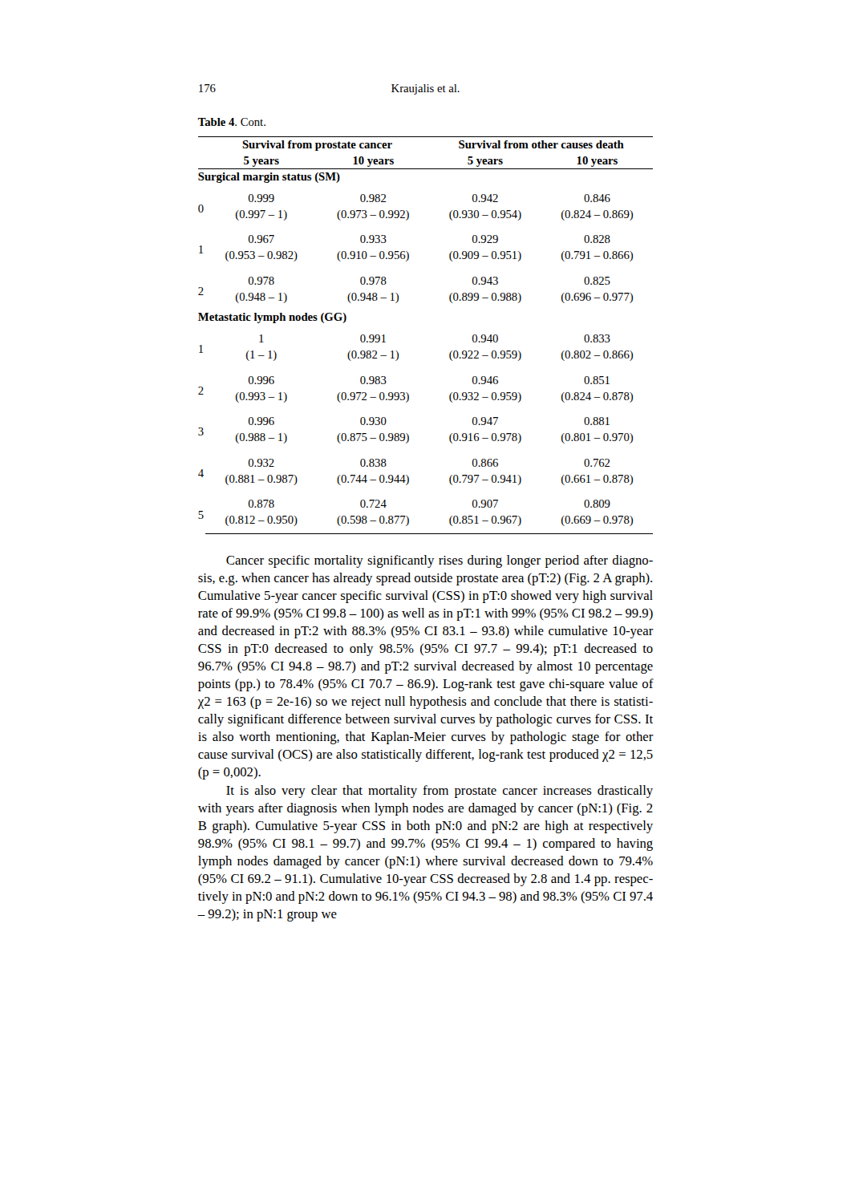176 Kraujalis et al.
Table 4. Cont.
| | Survival from prostate cancer | Survival from other causes death |
| --- | --- | --- |
| | 5 years | 10 years | 5 years | 10 years |
| Surgical margin status (SM) |
| 0 | 0.999 | 0.982 | 0.942 | 0.846 |
| (0.997 – 1) | (0.973 – 0.992) | (0.930 – 0.954) | (0.824 – 0.869) |
| 1 | 0.967 | 0.933 | 0.929 | 0.828 |
| (0.953 – 0.982) | (0.910 – 0.956) | (0.909 – 0.951) | (0.791 – 0.866) |
| 2 | 0.978 | 0.978 | 0.943 | 0.825 |
| (0.948 – 1) | (0.948 – 1) | (0.899 – 0.988) | (0.696 – 0.977) |
| Metastatic lymph nodes (GG) |
| 1 | 1 | 0.991 | 0.940 | 0.833 |
| (1 – 1) | (0.982 – 1) | (0.922 – 0.959) | (0.802 – 0.866) |
| 2 | 0.996 | 0.983 | 0.946 | 0.851 |
| (0.993 – 1) | (0.972 – 0.993) | (0.932 – 0.959) | (0.824 – 0.878) |
| 3 | 0.996 | 0.930 | 0.947 | 0.881 |
| (0.988 – 1) | (0.875 – 0.989) | (0.916 – 0.978) | (0.801 – 0.970) |
| 4 | 0.932 | 0.838 | 0.866 | 0.762 |
| (0.881 – 0.987) | (0.744 – 0.944) | (0.797 – 0.941) | (0.661 – 0.878) |
| 5 | 0.878 | 0.724 | 0.907 | 0.809 |
| (0.812 – 0.950) | (0.598 – 0.877) | (0.851 – 0.967) | (0.669 – 0.978) |
Cancer specific mortality significantly rises during longer period after diagnosis, e.g. when cancer has already spread outside prostate area (pT:2) (Fig. 2 A graph). Cumulative 5-year cancer specific survival (CSS) in pT:0 showed very high survival rate of 99.9% (95% CI 99.8 – 100) as well as in pT:1 with 99% (95% CI 98.2 – 99.9) and decreased in pT:2 with 88.3% (95% CI 83.1 – 93.8) while cumulative 10-year CSS in pT:0 decreased to only 98.5% (95% CI 97.7 – 99.4); pT:1 decreased to 96.7% (95% CI 94.8 – 98.7) and pT:2 survival decreased by almost 10 percentage points (pp.) to 78.4% (95% CI 70.7 – 86.9). Log-rank test gave chi-square value of χ2 = 163 (p = 2e-16) so we reject null hypothesis and conclude that there is statistically significant difference between survival curves by pathologic curves for CSS. It is also worth mentioning, that Kaplan-Meier curves by pathologic stage for other cause survival (OCS) are also statistically different, log-rank test produced χ2 = 12,5 (p = 0,002).
It is also very clear that mortality from prostate cancer increases drastically with years after diagnosis when lymph nodes are damaged by cancer (pN:1) (Fig. 2 B graph). Cumulative 5-year CSS in both pN:0 and pN:2 are high at respectively 98.9% (95% CI 98.1 – 99.7) and 99.7% (95% CI 99.4 – 1) compared to having lymph nodes damaged by cancer (pN:1) where survival decreased down to 79.4% (95% CI 69.2 – 91.1). Cumulative 10-year CSS decreased by 2.8 and 1.4 pp. respectively in pN:0 and pN:2 down to 96.1% (95% CI 94.3 – 98) and 98.3% (95% CI 97.4 – 99.2); in pN:1 group we